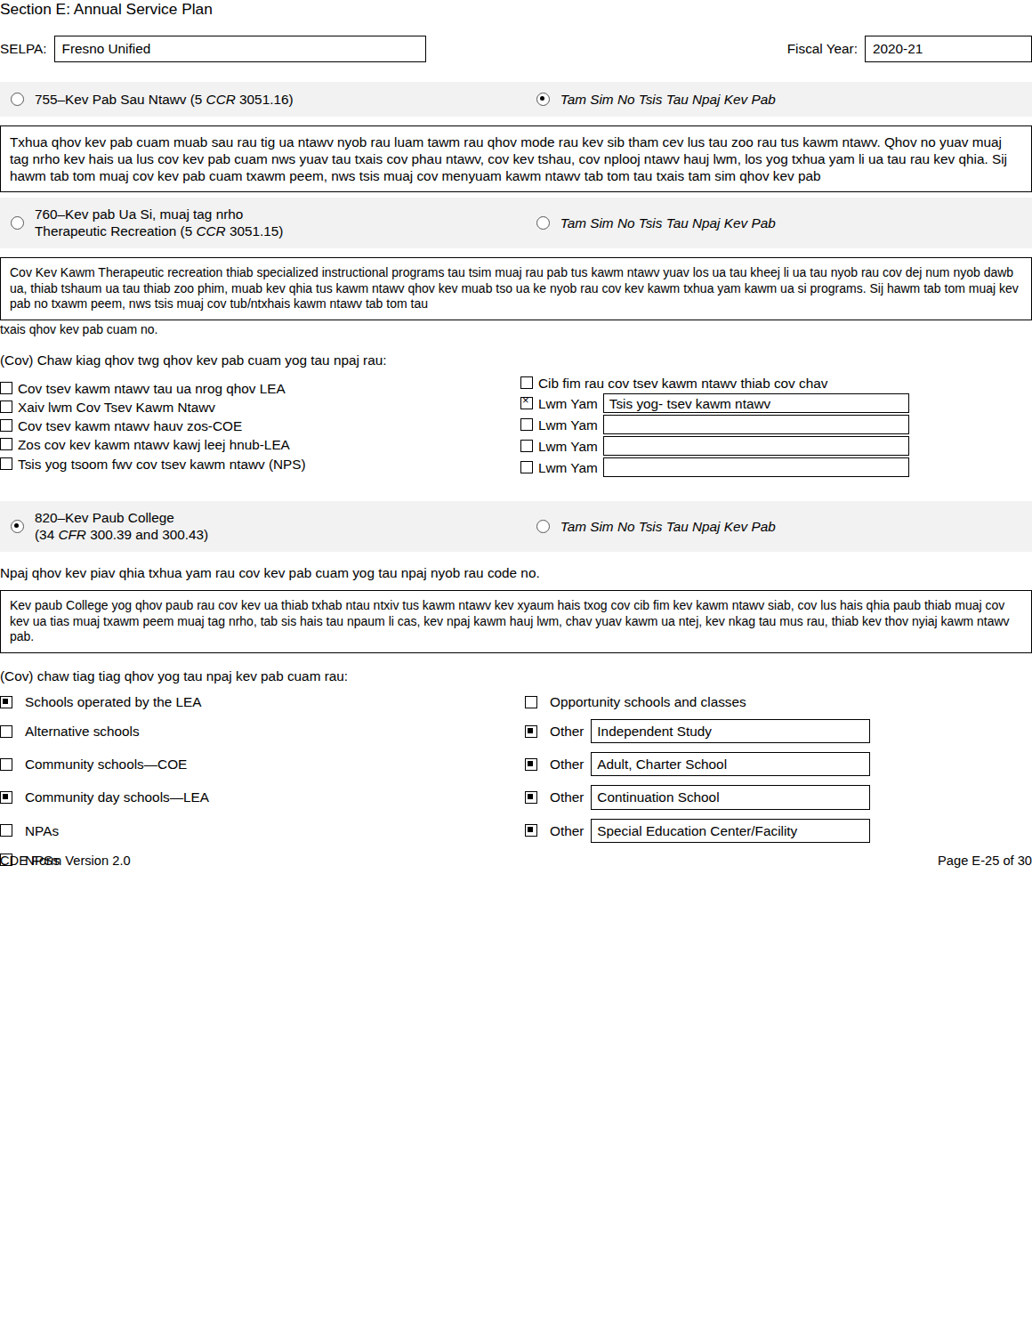Section E: Annual Service Plan
SELPA:
Fresno Unified
Fiscal Year:
2020-21
755–Kev Pab Sau Ntawv (5 CCR 3051.16)
Tam Sim No Tsis Tau Npaj Kev Pab
Txhua qhov kev pab cuam muab sau rau tig ua ntawv nyob rau luam tawm rau qhov mode rau kev sib tham cev lus tau zoo rau tus kawm ntawv. Qhov no yuav muaj tag nrho kev hais ua lus cov kev pab cuam nws yuav tau txais cov phau ntawv, cov kev tshau, cov nplooj ntawv hauj lwm, los yog txhua yam li ua tau rau kev qhia. Sij hawm tab tom muaj cov kev pab cuam txawm peem, nws tsis muaj cov menyuam kawm ntawv tab tom tau txais tam sim qhov kev pab
760–Kev pab Ua Si, muaj tag nrho
Therapeutic Recreation (5 CCR 3051.15)
Tam Sim No Tsis Tau Npaj Kev Pab
Cov Kev Kawm Therapeutic recreation thiab specialized instructional programs tau tsim muaj rau pab tus kawm ntawv yuav los ua tau kheej li ua tau nyob rau cov dej num nyob dawb ua, thiab tshaum ua tau thiab zoo phim, muab kev qhia tus kawm ntawv qhov kev muab tso ua ke nyob rau cov kev kawm txhua yam kawm ua si programs. Sij hawm tab tom muaj kev pab no txawm peem, nws tsis muaj cov tub/ntxhais kawm ntawv tab tom tau
txais qhov kev pab cuam no.
(Cov) Chaw kiag qhov twg qhov kev pab cuam yog tau npaj rau:
Cov tsev kawm ntawv tau ua nrog qhov LEA
Xaiv lwm Cov Tsev Kawm Ntawv
Cov tsev kawm ntawv hauv zos-COE
Zos cov kev kawm ntawv kawj leej hnub-LEA
Tsis yog tsoom fwv cov tsev kawm ntawv (NPS)
Cib fim rau cov tsev kawm ntawv thiab cov chav
Lwm Yam Tsis yog- tsev kawm ntawv
Lwm Yam
Lwm Yam
Lwm Yam
820–Kev Paub College
(34 CFR 300.39 and 300.43)
Tam Sim No Tsis Tau Npaj Kev Pab
Npaj qhov kev piav qhia txhua yam rau cov kev pab cuam yog tau npaj nyob rau code no.
Kev paub College yog qhov paub rau cov kev ua thiab txhab ntau ntxiv tus kawm ntawv kev xyaum hais txog cov cib fim kev kawm ntawv siab, cov lus hais qhia paub thiab muaj cov kev ua tias muaj txawm peem muaj tag nrho, tab sis hais tau npaum li cas, kev npaj kawm hauj lwm, chav yuav kawm ua ntej, kev nkag tau mus rau, thiab kev thov nyiaj kawm ntawv pab.
(Cov) chaw tiag tiag qhov yog tau npaj kev pab cuam rau:
Schools operated by the LEA
Opportunity schools and classes
Alternative schools
Other Independent Study
Community schools—COE
Other Adult, Charter School
Community day schools—LEA
Other Continuation School
NPAs
Other Special Education Center/Facility
NPSs
CDE Form Version 2.0
Page E-25 of 30